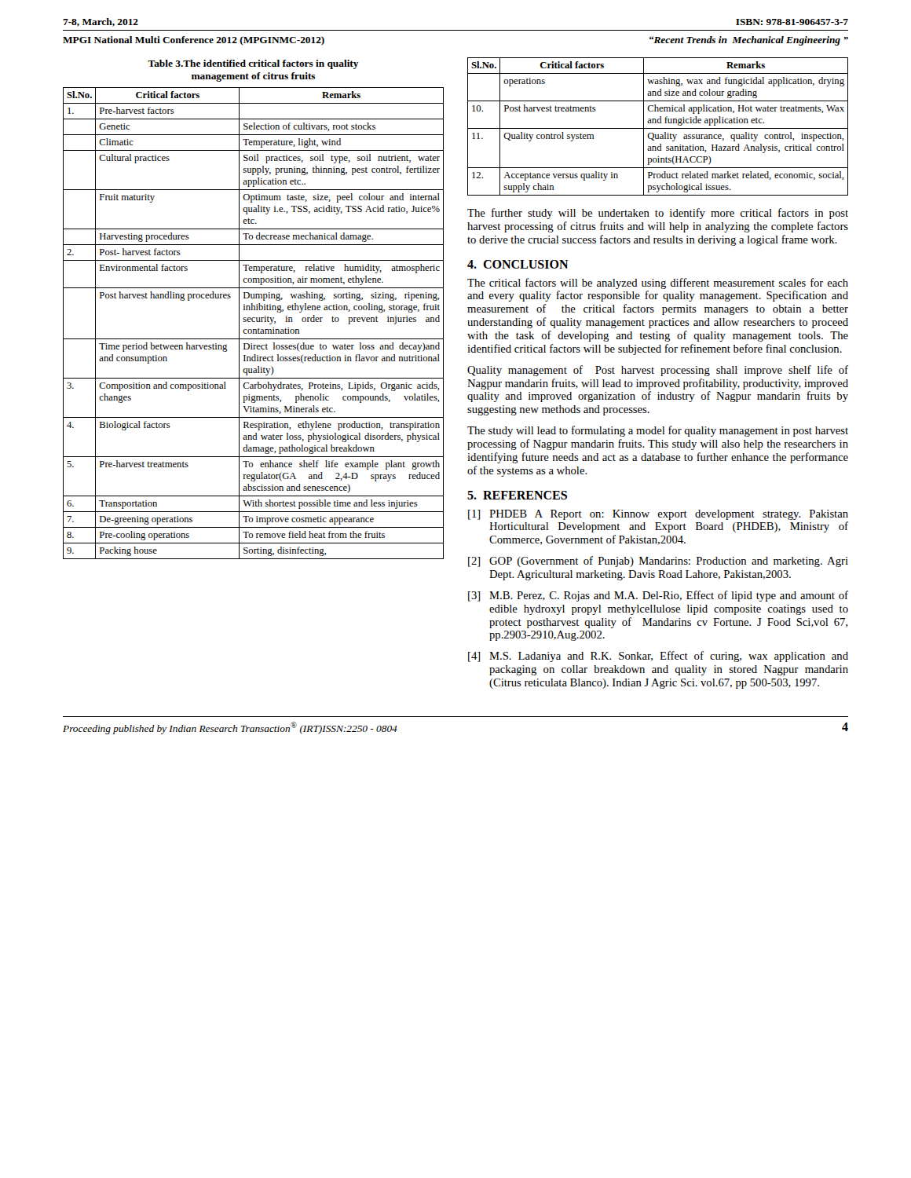7-8, March, 2012 ISBN: 978-81-906457-3-7
MPGI National Multi Conference 2012 (MPGINMC-2012) “Recent Trends in Mechanical Engineering ”
Table 3.The identified critical factors in quality
management of citrus fruits
| Sl.No. | Critical factors | Remarks |
| --- | --- | --- |
| 1. | Pre-harvest factors | |
| | Genetic | Selection of cultivars, root stocks |
| | Climatic | Temperature, light, wind |
| | Cultural practices | Soil practices, soil type, soil nutrient, water supply, pruning, thinning, pest control, fertilizer application etc.. |
| | Fruit maturity | Optimum taste, size, peel colour and internal quality i.e., TSS, acidity, TSS Acid ratio, Juice% etc. |
| | Harvesting procedures | To decrease mechanical damage. |
| 2. | Post- harvest factors | |
| | Environmental factors | Temperature, relative humidity, atmospheric composition, air moment, ethylene. |
| | Post harvest handling procedures | Dumping, washing, sorting, sizing, ripening, inhibiting, ethylene action, cooling, storage, fruit security, in order to prevent injuries and contamination |
| | Time period between harvesting and consumption | Direct losses(due to water loss and decay)and Indirect losses(reduction in flavor and nutritional quality) |
| 3. | Composition and compositional changes | Carbohydrates, Proteins, Lipids, Organic acids, pigments, phenolic compounds, volatiles, Vitamins, Minerals etc. |
| 4. | Biological factors | Respiration, ethylene production, transpiration and water loss, physiological disorders, physical damage, pathological breakdown |
| 5. | Pre-harvest treatments | To enhance shelf life example plant growth regulator(GA and 2,4-D sprays reduced abscission and senescence) |
| 6. | Transportation | With shortest possible time and less injuries |
| 7. | De-greening operations | To improve cosmetic appearance |
| 8. | Pre-cooling operations | To remove field heat from the fruits |
| 9. | Packing house | Sorting, disinfecting, |
| Sl.No. | Critical factors | Remarks |
| --- | --- | --- |
| | operations | washing, wax and fungicidal application, drying and size and colour grading |
| 10. | Post harvest treatments | Chemical application, Hot water treatments, Wax and fungicide application etc. |
| 11. | Quality control system | Quality assurance, quality control, inspection, and sanitation, Hazard Analysis, critical control points(HACCP) |
| 12. | Acceptance versus quality in supply chain | Product related market related, economic, social, psychological issues. |
The further study will be undertaken to identify more critical factors in post harvest processing of citrus fruits and will help in analyzing the complete factors to derive the crucial success factors and results in deriving a logical frame work.
4. CONCLUSION
The critical factors will be analyzed using different measurement scales for each and every quality factor responsible for quality management. Specification and measurement of the critical factors permits managers to obtain a better understanding of quality management practices and allow researchers to proceed with the task of developing and testing of quality management tools. The identified critical factors will be subjected for refinement before final conclusion.
Quality management of Post harvest processing shall improve shelf life of Nagpur mandarin fruits, will lead to improved profitability, productivity, improved quality and improved organization of industry of Nagpur mandarin fruits by suggesting new methods and processes.
The study will lead to formulating a model for quality management in post harvest processing of Nagpur mandarin fruits. This study will also help the researchers in identifying future needs and act as a database to further enhance the performance of the systems as a whole.
5. REFERENCES
[1] PHDEB A Report on: Kinnow export development strategy. Pakistan Horticultural Development and Export Board (PHDEB), Ministry of Commerce, Government of Pakistan,2004.
[2] GOP (Government of Punjab) Mandarins: Production and marketing. Agri Dept. Agricultural marketing. Davis Road Lahore, Pakistan,2003.
[3] M.B. Perez, C. Rojas and M.A. Del-Rio, Effect of lipid type and amount of edible hydroxyl propyl methylcellulose lipid composite coatings used to protect postharvest quality of Mandarins cv Fortune. J Food Sci,vol 67, pp.2903-2910,Aug.2002.
[4] M.S. Ladaniya and R.K. Sonkar, Effect of curing, wax application and packaging on collar breakdown and quality in stored Nagpur mandarin (Citrus reticulata Blanco). Indian J Agric Sci. vol.67, pp 500-503, 1997.
Proceeding published by Indian Research Transaction® (IRT)ISSN:2250 - 0804 4